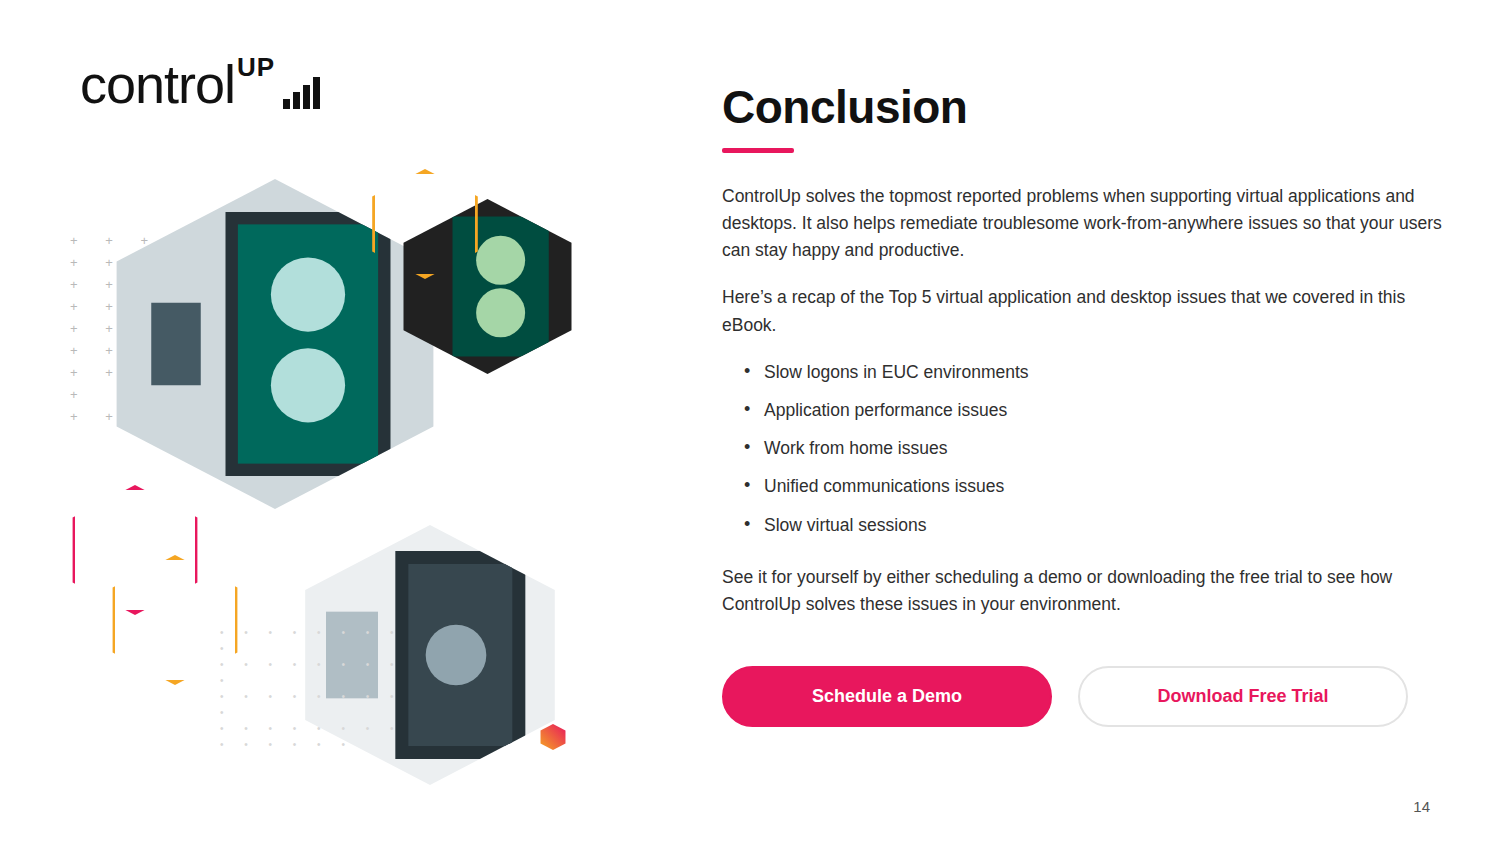control UP
+ + + + + + +
+ + + + + + +
+ + + + + + +
+ + + + + +
+ + + +
• • • • • • • • •
• • • • • • • • •
• • • • • • • • •
• • • • • • • •
• • • • • •
Conclusion
ControlUp solves the topmost reported problems when supporting virtual applications and desktops. It also helps remediate troublesome work-from-anywhere issues so that your users can stay happy and productive.
Here’s a recap of the Top 5 virtual application and desktop issues that we covered in this eBook.
Slow logons in EUC environments
Application performance issues
Work from home issues
Unified communications issues
Slow virtual sessions
See it for yourself by either scheduling a demo or downloading the free trial to see how ControlUp solves these issues in your environment.
Schedule a Demo Download Free Trial
14